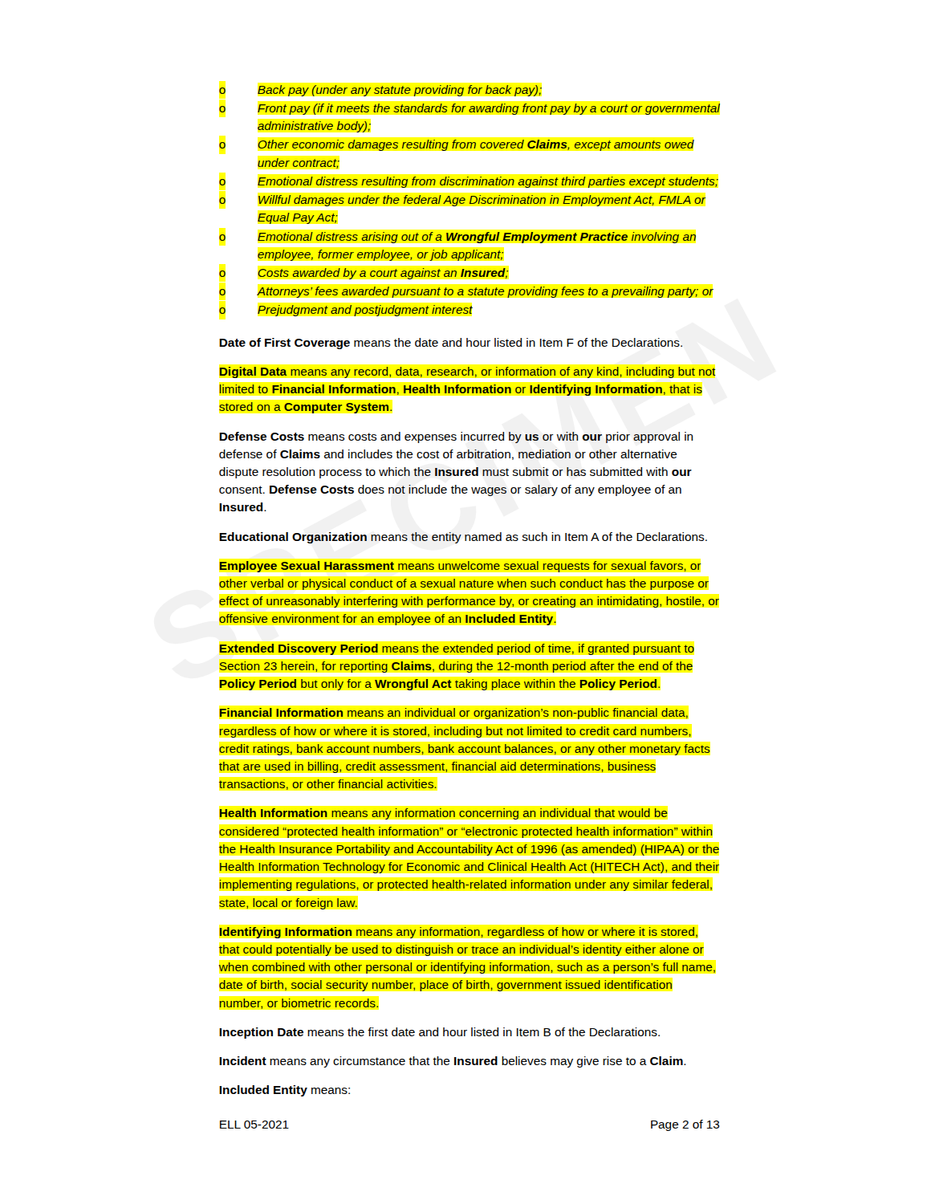SPECIMEN
oBack pay (under any statute providing for back pay);
oFront pay (if it meets the standards for awarding front pay by a court or governmental administrative body);
oOther economic damages resulting from covered Claims, except amounts owed under contract;
oEmotional distress resulting from discrimination against third parties except students;
oWillful damages under the federal Age Discrimination in Employment Act, FMLA or Equal Pay Act;
oEmotional distress arising out of a Wrongful Employment Practice involving an employee, former employee, or job applicant;
oCosts awarded by a court against an Insured;
oAttorneys’ fees awarded pursuant to a statute providing fees to a prevailing party; or
oPrejudgment and postjudgment interest
Date of First Coverage means the date and hour listed in Item F of the Declarations.
Digital Data means any record, data, research, or information of any kind, including but not limited to Financial Information, Health Information or Identifying Information, that is stored on a Computer System.
Defense Costs means costs and expenses incurred by us or with our prior approval in defense of Claims and includes the cost of arbitration, mediation or other alternative dispute resolution process to which the Insured must submit or has submitted with our consent. Defense Costs does not include the wages or salary of any employee of an Insured.
Educational Organization means the entity named as such in Item A of the Declarations.
Employee Sexual Harassment means unwelcome sexual requests for sexual favors, or other verbal or physical conduct of a sexual nature when such conduct has the purpose or effect of unreasonably interfering with performance by, or creating an intimidating, hostile, or offensive environment for an employee of an Included Entity.
Extended Discovery Period means the extended period of time, if granted pursuant to Section 23 herein, for reporting Claims, during the 12-month period after the end of the Policy Period but only for a Wrongful Act taking place within the Policy Period.
Financial Information means an individual or organization’s non-public financial data, regardless of how or where it is stored, including but not limited to credit card numbers, credit ratings, bank account numbers, bank account balances, or any other monetary facts that are used in billing, credit assessment, financial aid determinations, business transactions, or other financial activities.
Health Information means any information concerning an individual that would be considered “protected health information” or “electronic protected health information” within the Health Insurance Portability and Accountability Act of 1996 (as amended) (HIPAA) or the Health Information Technology for Economic and Clinical Health Act (HITECH Act), and their implementing regulations, or protected health-related information under any similar federal, state, local or foreign law.
Identifying Information means any information, regardless of how or where it is stored, that could potentially be used to distinguish or trace an individual’s identity either alone or when combined with other personal or identifying information, such as a person’s full name, date of birth, social security number, place of birth, government issued identification number, or biometric records.
Inception Date means the first date and hour listed in Item B of the Declarations.
Incident means any circumstance that the Insured believes may give rise to a Claim.
Included Entity means:
ELL 05-2021 Page 2 of 13